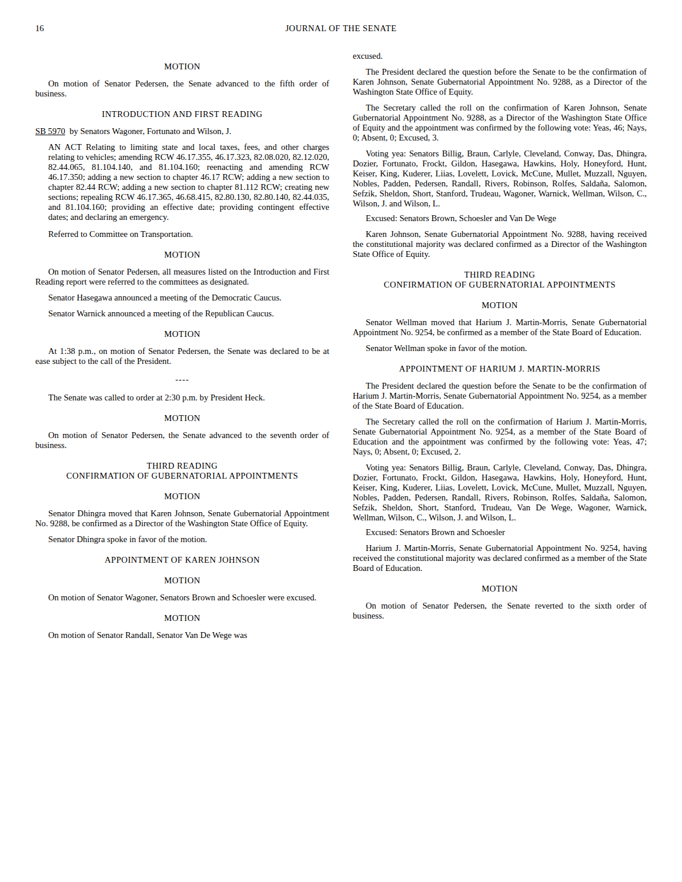16
JOURNAL OF THE SENATE
MOTION
On motion of Senator Pedersen, the Senate advanced to the fifth order of business.
INTRODUCTION AND FIRST READING
SB 5970 by Senators Wagoner, Fortunato and Wilson, J.
AN ACT Relating to limiting state and local taxes, fees, and other charges relating to vehicles; amending RCW 46.17.355, 46.17.323, 82.08.020, 82.12.020, 82.44.065, 81.104.140, and 81.104.160; reenacting and amending RCW 46.17.350; adding a new section to chapter 46.17 RCW; adding a new section to chapter 82.44 RCW; adding a new section to chapter 81.112 RCW; creating new sections; repealing RCW 46.17.365, 46.68.415, 82.80.130, 82.80.140, 82.44.035, and 81.104.160; providing an effective date; providing contingent effective dates; and declaring an emergency.
Referred to Committee on Transportation.
MOTION
On motion of Senator Pedersen, all measures listed on the Introduction and First Reading report were referred to the committees as designated.
Senator Hasegawa announced a meeting of the Democratic Caucus.
Senator Warnick announced a meeting of the Republican Caucus.
MOTION
At 1:38 p.m., on motion of Senator Pedersen, the Senate was declared to be at ease subject to the call of the President.
----
The Senate was called to order at 2:30 p.m. by President Heck.
MOTION
On motion of Senator Pedersen, the Senate advanced to the seventh order of business.
THIRD READING
CONFIRMATION OF GUBERNATORIAL APPOINTMENTS
MOTION
Senator Dhingra moved that Karen Johnson, Senate Gubernatorial Appointment No. 9288, be confirmed as a Director of the Washington State Office of Equity.
Senator Dhingra spoke in favor of the motion.
APPOINTMENT OF KAREN JOHNSON
MOTION
On motion of Senator Wagoner, Senators Brown and Schoesler were excused.
MOTION
On motion of Senator Randall, Senator Van De Wege was
excused.
The President declared the question before the Senate to be the confirmation of Karen Johnson, Senate Gubernatorial Appointment No. 9288, as a Director of the Washington State Office of Equity.
The Secretary called the roll on the confirmation of Karen Johnson, Senate Gubernatorial Appointment No. 9288, as a Director of the Washington State Office of Equity and the appointment was confirmed by the following vote: Yeas, 46; Nays, 0; Absent, 0; Excused, 3.
Voting yea: Senators Billig, Braun, Carlyle, Cleveland, Conway, Das, Dhingra, Dozier, Fortunato, Frockt, Gildon, Hasegawa, Hawkins, Holy, Honeyford, Hunt, Keiser, King, Kuderer, Liias, Lovelett, Lovick, McCune, Mullet, Muzzall, Nguyen, Nobles, Padden, Pedersen, Randall, Rivers, Robinson, Rolfes, Saldaña, Salomon, Sefzik, Sheldon, Short, Stanford, Trudeau, Wagoner, Warnick, Wellman, Wilson, C., Wilson, J. and Wilson, L.
Excused: Senators Brown, Schoesler and Van De Wege
Karen Johnson, Senate Gubernatorial Appointment No. 9288, having received the constitutional majority was declared confirmed as a Director of the Washington State Office of Equity.
THIRD READING
CONFIRMATION OF GUBERNATORIAL APPOINTMENTS
MOTION
Senator Wellman moved that Harium J. Martin-Morris, Senate Gubernatorial Appointment No. 9254, be confirmed as a member of the State Board of Education.
Senator Wellman spoke in favor of the motion.
APPOINTMENT OF HARIUM J. MARTIN-MORRIS
The President declared the question before the Senate to be the confirmation of Harium J. Martin-Morris, Senate Gubernatorial Appointment No. 9254, as a member of the State Board of Education.
The Secretary called the roll on the confirmation of Harium J. Martin-Morris, Senate Gubernatorial Appointment No. 9254, as a member of the State Board of Education and the appointment was confirmed by the following vote: Yeas, 47; Nays, 0; Absent, 0; Excused, 2.
Voting yea: Senators Billig, Braun, Carlyle, Cleveland, Conway, Das, Dhingra, Dozier, Fortunato, Frockt, Gildon, Hasegawa, Hawkins, Holy, Honeyford, Hunt, Keiser, King, Kuderer, Liias, Lovelett, Lovick, McCune, Mullet, Muzzall, Nguyen, Nobles, Padden, Pedersen, Randall, Rivers, Robinson, Rolfes, Saldaña, Salomon, Sefzik, Sheldon, Short, Stanford, Trudeau, Van De Wege, Wagoner, Warnick, Wellman, Wilson, C., Wilson, J. and Wilson, L.
Excused: Senators Brown and Schoesler
Harium J. Martin-Morris, Senate Gubernatorial Appointment No. 9254, having received the constitutional majority was declared confirmed as a member of the State Board of Education.
MOTION
On motion of Senator Pedersen, the Senate reverted to the sixth order of business.